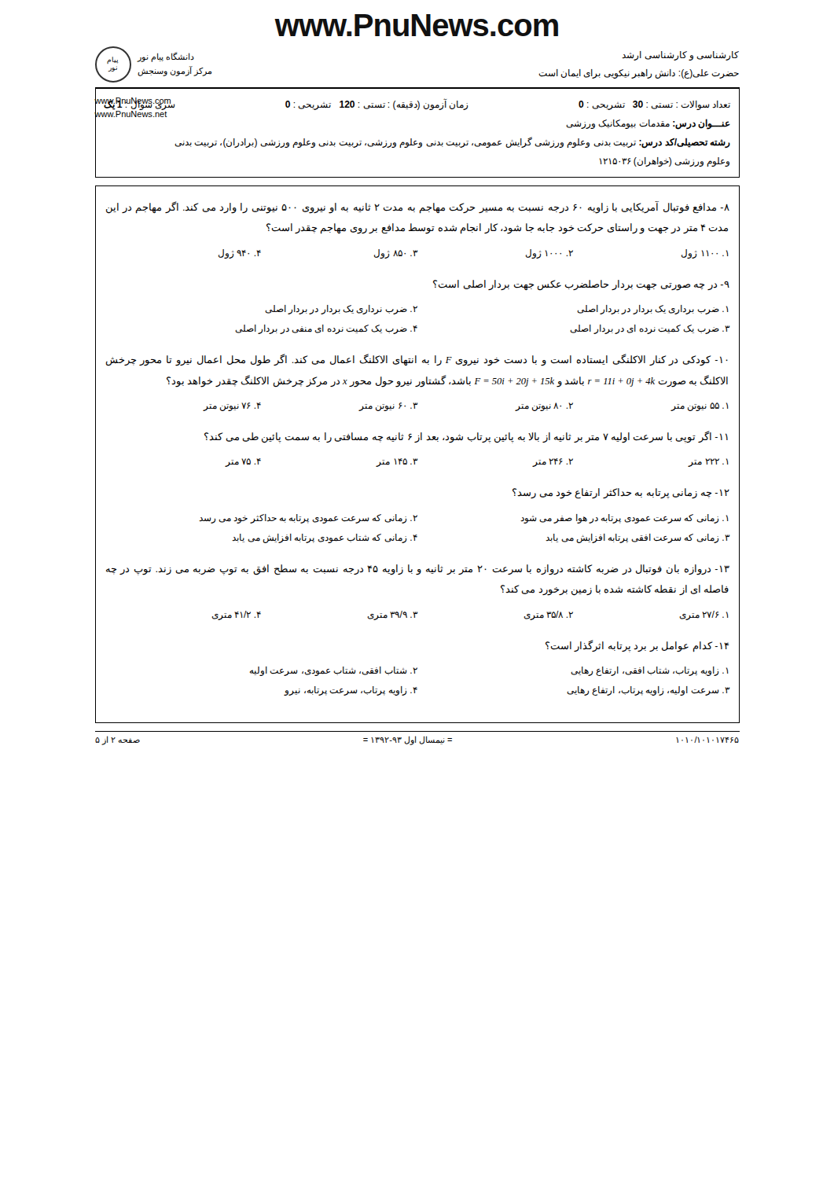www. PnuNews. com
کارشناسی و کارشناسی ارشد
حضرت علی(ع): دانش راهبر نیکویی برای ایمان است
دانشگاه پیام نور
مرکز آزمون وسنجش
پیام
نور
تعداد سوالات : تستی : 30 تشریحی : 0
زمان آزمون (دقیقه) : تستی : 120 تشریحی : 0
سری سوال : 1 یک
عنـــوان درس: مقدمات بیومکانیک ورزشی
رشته تحصیلی/کد درس: تربیت بدنی وعلوم ورزشی گرایش عمومی، تربیت بدنی وعلوم ورزشی، تربیت بدنی وعلوم ورزشی (برادران)، تربیت بدنی
وعلوم ورزشی (خواهران) ۱۲۱۵۰۳۶
www. PnuNews. com
www. PnuNews. net
۸- مدافع فوتبال آمریکایی با زاویه ۶۰ درجه نسبت به مسیر حرکت مهاجم به مدت ۲ ثانیه به او نیروی ۵۰۰ نیوتنی را وارد می کند. اگر مهاجم در این مدت ۴ متر در جهت و راستای حرکت خود جابه جا شود، کار انجام شده توسط مدافع بر روی مهاجم چقدر است؟
۱. ۱۱۰۰ ژول
۲. ۱۰۰۰ ژول
۳. ۸۵۰ ژول
۴. ۹۴۰ ژول
۹- در چه صورتی جهت بردار حاصلضرب عکس جهت بردار اصلی است؟
۱. ضرب برداری یک بردار در بردار اصلی
۲. ضرب نرداری یک بردار در بردار اصلی
۳. ضرب یک کمیت نرده ای در بردار اصلی
۴. ضرب یک کمیت نرده ای منفی در بردار اصلی
۱۰- کودکی در کنار الاکلنگی ایستاده است و با دست خود نیروی F را به انتهای الاکلنگ اعمال می کند. اگر طول محل اعمال نیرو تا محور چرخش الاکلنگ به صورت r = 11i + 0j + 4k باشد و F = 50i + 20j + 15k باشد، گشتاور نیرو حول محور x در مرکز چرخش الاکلنگ چقدر خواهد بود؟
۱. ۵۵ نیوتن متر
۲. ۸۰ نیوتن متر
۳. ۶۰ نیوتن متر
۴. ۷۶ نیوتن متر
۱۱- اگر توپی با سرعت اولیه ۷ متر بر ثانیه از بالا به پائین پرتاب شود، بعد از ۶ ثانیه چه مسافتی را به سمت پائین طی می کند؟
۱. ۲۲۲ متر
۲. ۲۴۶ متر
۳. ۱۴۵ متر
۴. ۷۵ متر
۱۲- چه زمانی پرتابه به حداکثر ارتفاع خود می رسد؟
۱. زمانی که سرعت عمودی پرتابه در هوا صفر می شود
۲. زمانی که سرعت عمودی پرتابه به حداکثر خود می رسد
۳. زمانی که سرعت افقی پرتابه افزایش می یابد
۴. زمانی که شتاب عمودی پرتابه افزایش می یابد
۱۳- دروازه بان فوتبال در ضربه کاشته دروازه با سرعت ۲۰ متر بر ثانیه و با زاویه ۴۵ درجه نسبت به سطح افق به توپ ضربه می زند. توپ در چه فاصله ای از نقطه کاشته شده با زمین برخورد می کند؟
۱. ۲۷/۶ متری
۲. ۳۵/۸ متری
۳. ۳۹/۹ متری
۴. ۴۱/۲ متری
۱۴- کدام عوامل بر برد پرتابه اثرگذار است؟
۱. زاویه پرتاب، شتاب افقی، ارتفاع رهایی
۲. شتاب افقی، شتاب عمودی، سرعت اولیه
۳. سرعت اولیه، زاویه پرتاب، ارتفاع رهایی
۴. زاویه پرتاب، سرعت پرتابه، نیرو
۱۰۱۰/۱۰۱۰۱۷۴۶۵
= نیمسال اول ۹۳-۱۳۹۲ =
صفحه ۲ از ۵